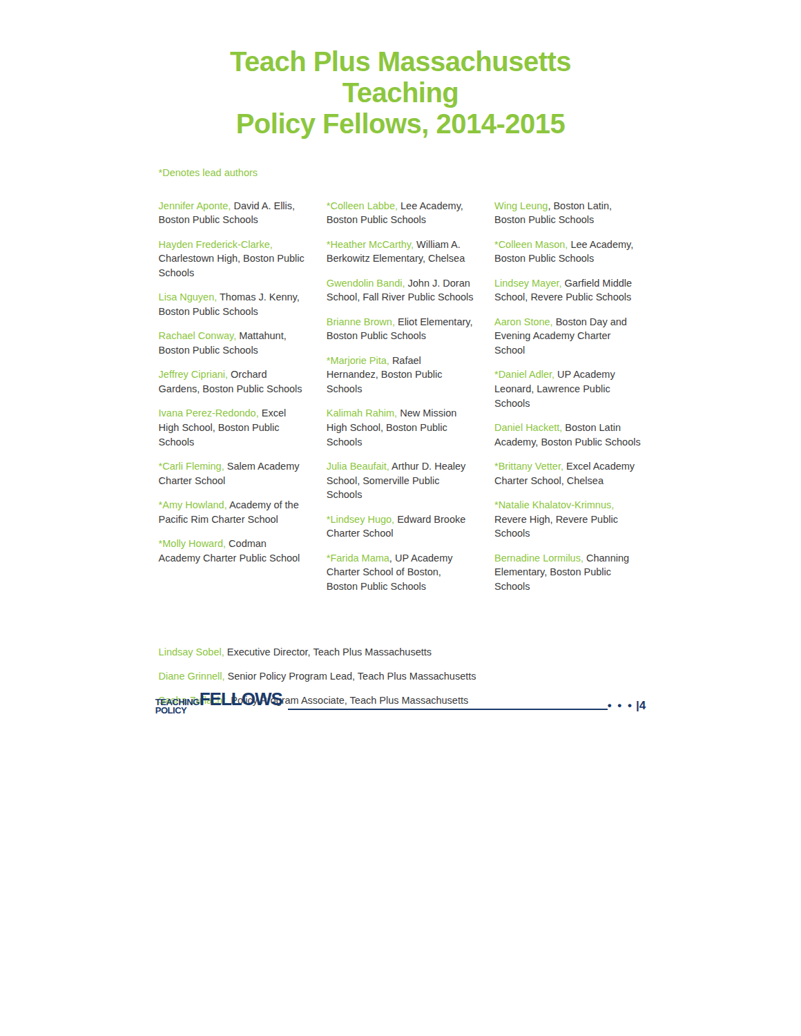Teach Plus Massachusetts Teaching
Policy Fellows, 2014-2015
*Denotes lead authors
Jennifer Aponte, David A. Ellis, Boston Public Schools
Hayden Frederick-Clarke, Charlestown High, Boston Public Schools
Lisa Nguyen, Thomas J. Kenny, Boston Public Schools
Rachael Conway, Mattahunt, Boston Public Schools
Jeffrey Cipriani, Orchard Gardens, Boston Public Schools
Ivana Perez-Redondo, Excel High School, Boston Public Schools
*Carli Fleming, Salem Academy Charter School
*Amy Howland, Academy of the Pacific Rim Charter School
*Molly Howard, Codman Academy Charter Public School
*Colleen Labbe, Lee Academy, Boston Public Schools
*Heather McCarthy, William A. Berkowitz Elementary, Chelsea
Gwendolin Bandi, John J. Doran School, Fall River Public Schools
Brianne Brown, Eliot Elementary, Boston Public Schools
*Marjorie Pita, Rafael Hernandez, Boston Public Schools
Kalimah Rahim, New Mission High School, Boston Public Schools
Julia Beaufait, Arthur D. Healey School, Somerville Public Schools
*Lindsey Hugo, Edward Brooke Charter School
*Farida Mama, UP Academy Charter School of Boston, Boston Public Schools
Wing Leung, Boston Latin, Boston Public Schools
*Colleen Mason, Lee Academy, Boston Public Schools
Lindsey Mayer, Garfield Middle School, Revere Public Schools
Aaron Stone, Boston Day and Evening Academy Charter School
*Daniel Adler, UP Academy Leonard, Lawrence Public Schools
Daniel Hackett, Boston Latin Academy, Boston Public Schools
*Brittany Vetter, Excel Academy Charter School, Chelsea
*Natalie Khalatov-Krimnus, Revere High, Revere Public Schools
Bernadine Lormilus, Channing Elementary, Boston Public Schools
Lindsay Sobel, Executive Director, Teach Plus Massachusetts
Diane Grinnell, Senior Policy Program Lead, Teach Plus Massachusetts
Sasha Zuflacht, Policy Program Associate, Teach Plus Massachusetts
TEACHINGFELLOWS POLICY
• • •|4